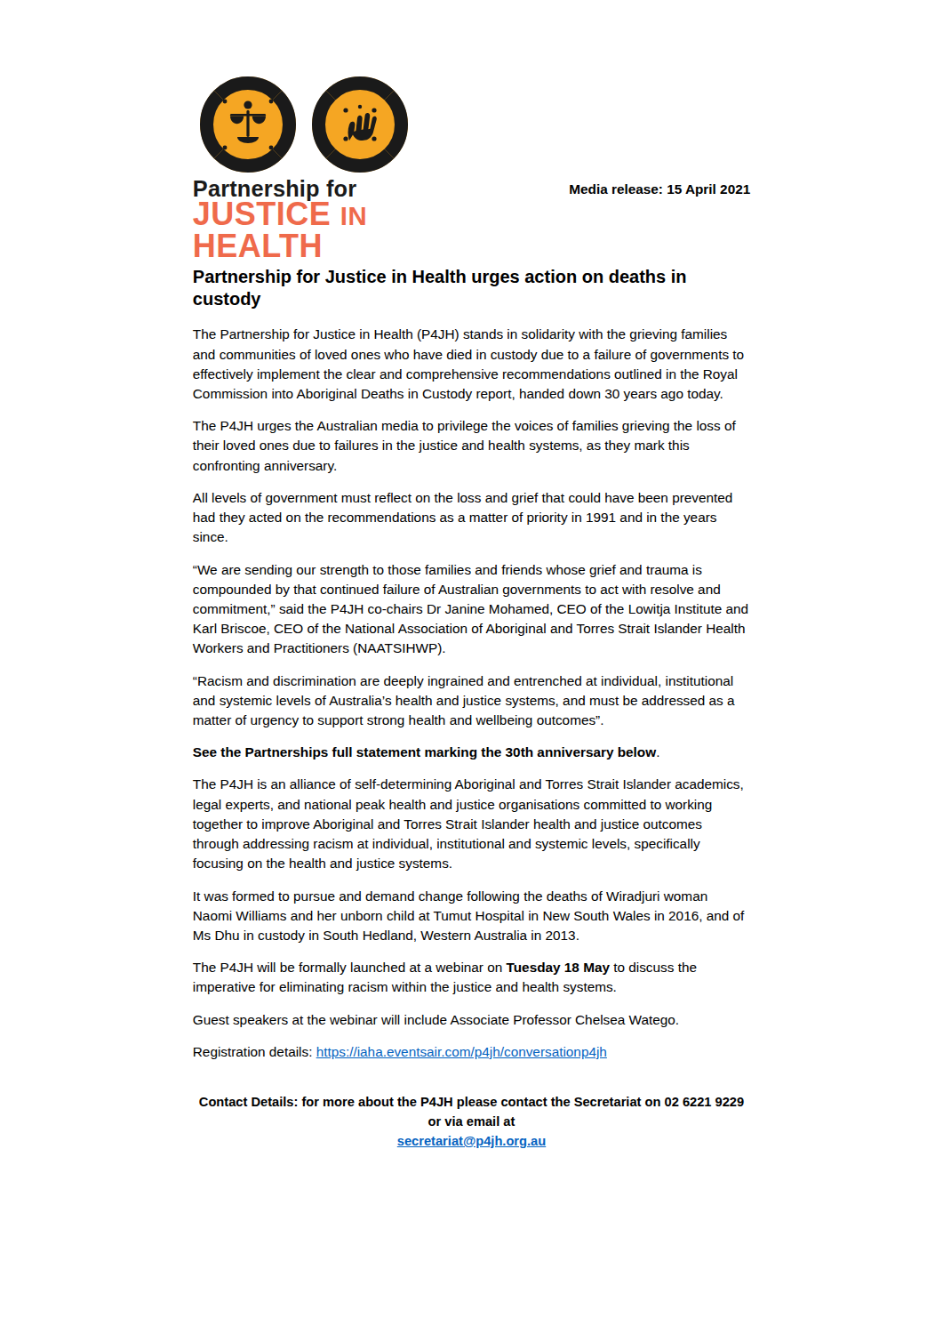Partnership for
JUSTICE IN HEALTH
Media release: 15 April 2021
Partnership for Justice in Health urges action on deaths in custody
The Partnership for Justice in Health (P4JH) stands in solidarity with the grieving families and communities of loved ones who have died in custody due to a failure of governments to effectively implement the clear and comprehensive recommendations outlined in the Royal Commission into Aboriginal Deaths in Custody report, handed down 30 years ago today.
The P4JH urges the Australian media to privilege the voices of families grieving the loss of their loved ones due to failures in the justice and health systems, as they mark this confronting anniversary.
All levels of government must reflect on the loss and grief that could have been prevented had they acted on the recommendations as a matter of priority in 1991 and in the years since.
“We are sending our strength to those families and friends whose grief and trauma is compounded by that continued failure of Australian governments to act with resolve and commitment,” said the P4JH co-chairs Dr Janine Mohamed, CEO of the Lowitja Institute and Karl Briscoe, CEO of the National Association of Aboriginal and Torres Strait Islander Health Workers and Practitioners (NAATSIHWP).
“Racism and discrimination are deeply ingrained and entrenched at individual, institutional and systemic levels of Australia’s health and justice systems, and must be addressed as a matter of urgency to support strong health and wellbeing outcomes”.
See the Partnerships full statement marking the 30th anniversary below.
The P4JH is an alliance of self-determining Aboriginal and Torres Strait Islander academics, legal experts, and national peak health and justice organisations committed to working together to improve Aboriginal and Torres Strait Islander health and justice outcomes through addressing racism at individual, institutional and systemic levels, specifically focusing on the health and justice systems.
It was formed to pursue and demand change following the deaths of Wiradjuri woman Naomi Williams and her unborn child at Tumut Hospital in New South Wales in 2016, and of Ms Dhu in custody in South Hedland, Western Australia in 2013.
The P4JH will be formally launched at a webinar on Tuesday 18 May to discuss the imperative for eliminating racism within the justice and health systems.
Guest speakers at the webinar will include Associate Professor Chelsea Watego.
Registration details: https://iaha.eventsair.com/p4jh/conversationp4jh
Contact Details: for more about the P4JH please contact the Secretariat on 02 6221 9229 or via email at
secretariat@p4jh.org.au